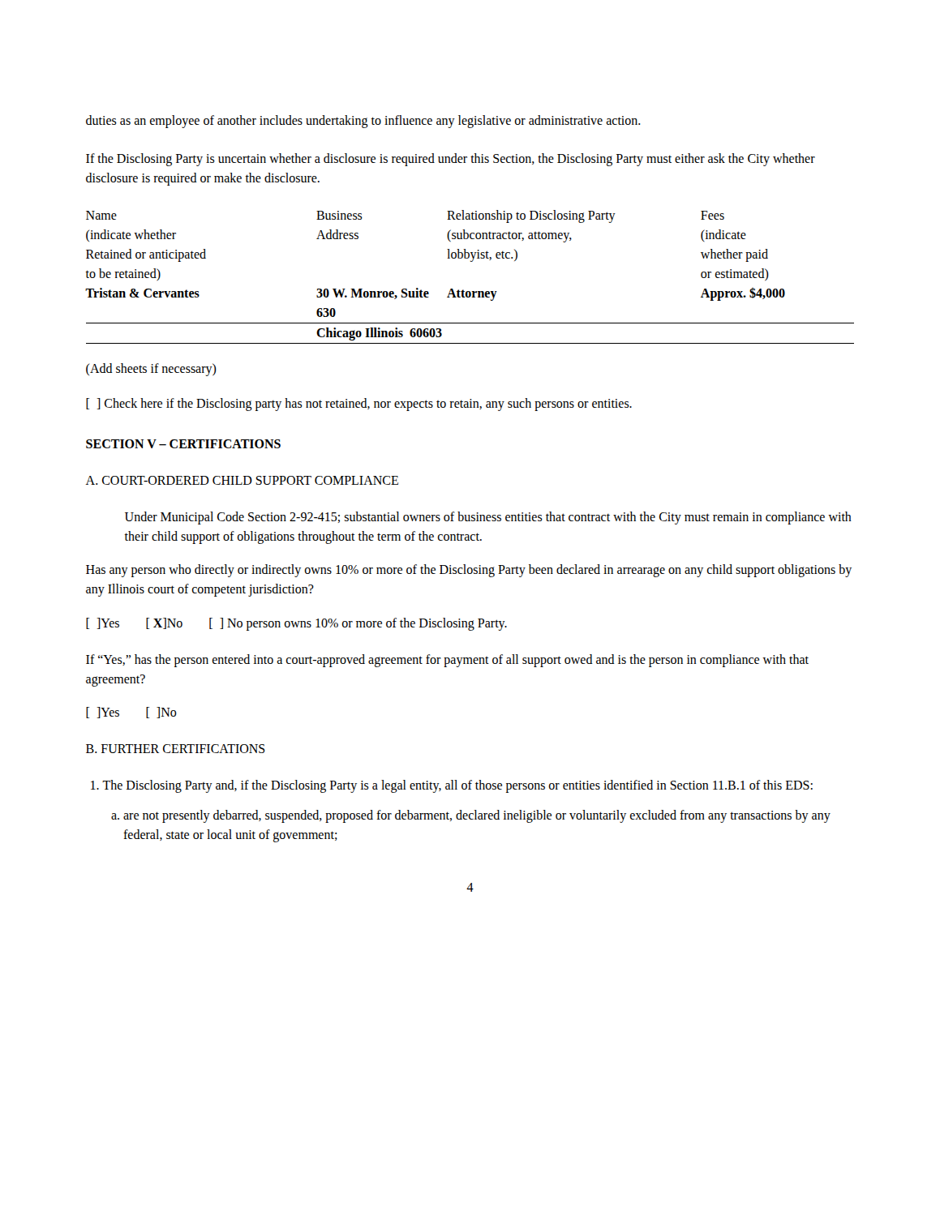duties as an employee of another includes undertaking to influence any legislative or administrative action.
If the Disclosing Party is uncertain whether a disclosure is required under this Section, the Disclosing Party must either ask the City whether disclosure is required or make the disclosure.
| Name (indicate whether Retained or anticipated to be retained) | Business Address | Relationship to Disclosing Party (subcontractor, attomey, lobbyist, etc.) | Fees (indicate whether paid or estimated) |
| Tristan & Cervantes | 30 W. Monroe, Suite 630 | Attorney | Approx. $4,000 |
| | Chicago Illinois 60603 |
(Add sheets if necessary)
[ ] Check here if the Disclosing party has not retained, nor expects to retain, any such persons or entities.
SECTION V – CERTIFICATIONS
A. COURT-ORDERED CHILD SUPPORT COMPLIANCE
Under Municipal Code Section 2-92-415; substantial owners of business entities that contract with the City must remain in compliance with their child support of obligations throughout the term of the contract.
Has any person who directly or indirectly owns 10% or more of the Disclosing Party been declared in arrearage on any child support obligations by any Illinois court of competent jurisdiction?
[ ]Yes [ X]No [ ] No person owns 10% or more of the Disclosing Party.
If “Yes,” has the person entered into a court-approved agreement for payment of all support owed and is the person in compliance with that agreement?
[ ]Yes [ ]No
B. FURTHER CERTIFICATIONS
The Disclosing Party and, if the Disclosing Party is a legal entity, all of those persons or entities identified in Section 11.B.1 of this EDS:
are not presently debarred, suspended, proposed for debarment, declared ineligible or voluntarily excluded from any transactions by any federal, state or local unit of govemment;
4